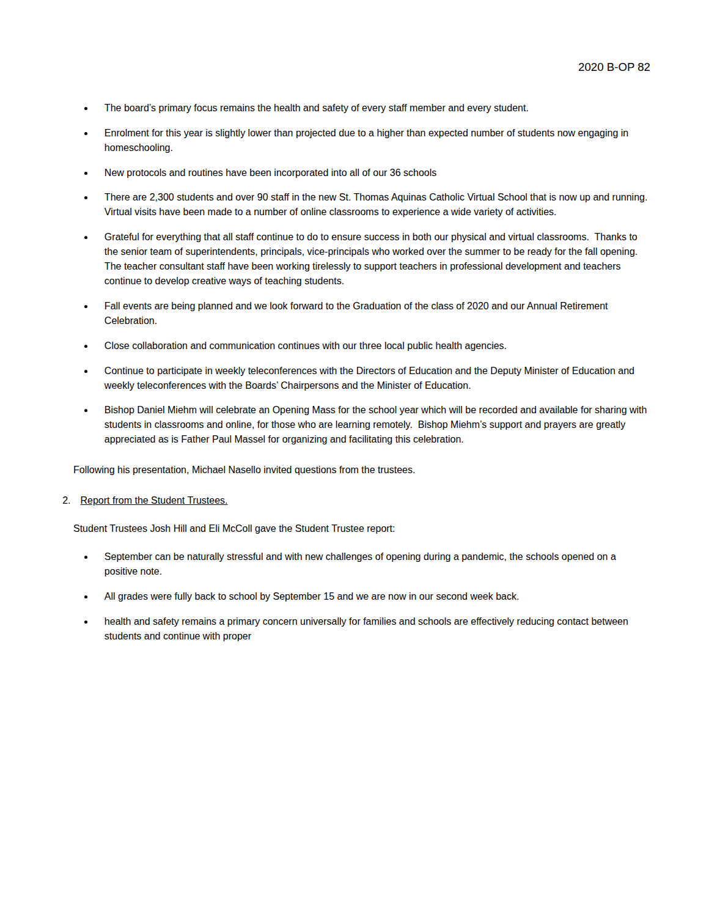2020 B-OP 82
The board’s primary focus remains the health and safety of every staff member and every student.
Enrolment for this year is slightly lower than projected due to a higher than expected number of students now engaging in homeschooling.
New protocols and routines have been incorporated into all of our 36 schools
There are 2,300 students and over 90 staff in the new St. Thomas Aquinas Catholic Virtual School that is now up and running. Virtual visits have been made to a number of online classrooms to experience a wide variety of activities.
Grateful for everything that all staff continue to do to ensure success in both our physical and virtual classrooms. Thanks to the senior team of superintendents, principals, vice-principals who worked over the summer to be ready for the fall opening. The teacher consultant staff have been working tirelessly to support teachers in professional development and teachers continue to develop creative ways of teaching students.
Fall events are being planned and we look forward to the Graduation of the class of 2020 and our Annual Retirement Celebration.
Close collaboration and communication continues with our three local public health agencies.
Continue to participate in weekly teleconferences with the Directors of Education and the Deputy Minister of Education and weekly teleconferences with the Boards’ Chairpersons and the Minister of Education.
Bishop Daniel Miehm will celebrate an Opening Mass for the school year which will be recorded and available for sharing with students in classrooms and online, for those who are learning remotely. Bishop Miehm’s support and prayers are greatly appreciated as is Father Paul Massel for organizing and facilitating this celebration.
Following his presentation, Michael Nasello invited questions from the trustees.
Report from the Student Trustees.
Student Trustees Josh Hill and Eli McColl gave the Student Trustee report:
September can be naturally stressful and with new challenges of opening during a pandemic, the schools opened on a positive note.
All grades were fully back to school by September 15 and we are now in our second week back.
health and safety remains a primary concern universally for families and schools are effectively reducing contact between students and continue with proper